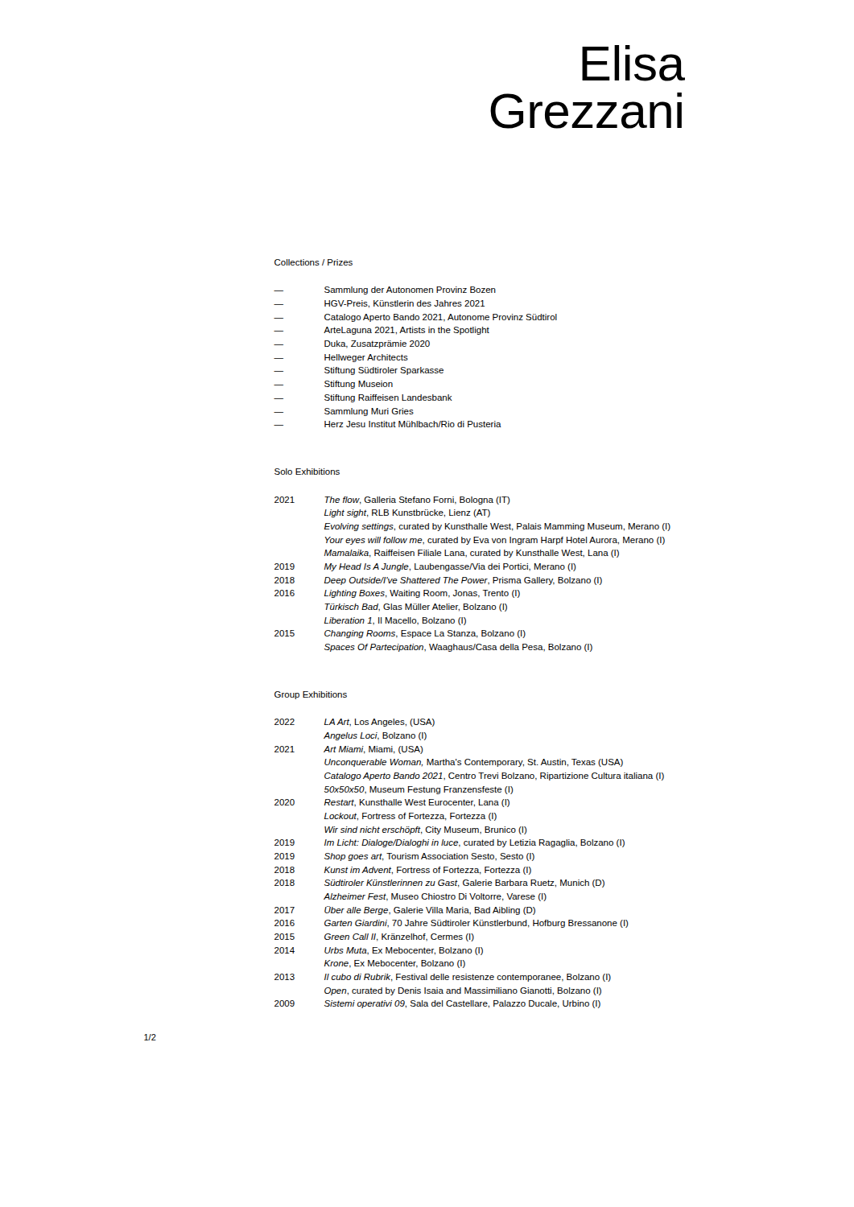Elisa
Grezzani
Collections / Prizes
| — | Sammlung der Autonomen Provinz Bozen |
| — | HGV-Preis, Künstlerin des Jahres 2021 |
| — | Catalogo Aperto Bando 2021, Autonome Provinz Südtirol |
| — | ArteLaguna 2021, Artists in the Spotlight |
| — | Duka, Zusatzprämie 2020 |
| — | Hellweger Architects |
| — | Stiftung Südtiroler Sparkasse |
| — | Stiftung Museion |
| — | Stiftung Raiffeisen Landesbank |
| — | Sammlung Muri Gries |
| — | Herz Jesu Institut Mühlbach/Rio di Pusteria |
Solo Exhibitions
| 2021 | The flow , Galleria Stefano Forni, Bologna (IT) Light sight , RLB Kunstbrücke, Lienz (AT) Evolving settings , curated by Kunsthalle West, Palais Mamming Museum, Merano (I) Your eyes will follow me , curated by Eva von Ingram Harpf Hotel Aurora, Merano (I) Mamalaika , Raiffeisen Filiale Lana, curated by Kunsthalle West, Lana (I) |
| 2019 | My Head Is A Jungle , Laubengasse/Via dei Portici, Merano (I) |
| 2018 | Deep Outside/I've Shattered The Power , Prisma Gallery, Bolzano (I) |
| 2016 | Lighting Boxes , Waiting Room, Jonas, Trento (I) Türkisch Bad , Glas Müller Atelier, Bolzano (I) Liberation 1 , Il Macello, Bolzano (I) |
| 2015 | Changing Rooms , Espace La Stanza, Bolzano (I) Spaces Of Partecipation , Waaghaus/Casa della Pesa, Bolzano (I) |
Group Exhibitions
| 2022 | LA Art , Los Angeles, (USA) Angelus Loci , Bolzano (I) |
| 2021 | Art Miami , Miami, (USA) Unconquerable Woman, Martha's Contemporary, St. Austin, Texas (USA) Catalogo Aperto Bando 2021 , Centro Trevi Bolzano, Ripartizione Cultura italiana (I) 50x50x50 , Museum Festung Franzensfeste (I) |
| 2020 | Restart , Kunsthalle West Eurocenter, Lana (I) Lockout , Fortress of Fortezza, Fortezza (I) Wir sind nicht erschöpft , City Museum, Brunico (I) |
| 2019 | Im Licht: Dialoge/Dialoghi in luce , curated by Letizia Ragaglia, Bolzano (I) |
| 2019 | Shop goes art , Tourism Association Sesto, Sesto (I) |
| 2018 | Kunst im Advent , Fortress of Fortezza, Fortezza (I) |
| 2018 | Südtiroler Künstlerinnen zu Gast , Galerie Barbara Ruetz, Munich (D) Alzheimer Fest , Museo Chiostro Di Voltorre, Varese (I) |
| 2017 | Über alle Berge , Galerie Villa Maria, Bad Aibling (D) |
| 2016 | Garten Giardini , 70 Jahre Südtiroler Künstlerbund, Hofburg Bressanone (I) |
| 2015 | Green Call II , Kränzelhof, Cermes (I) |
| 2014 | Urbs Muta , Ex Mebocenter, Bolzano (I) Krone , Ex Mebocenter, Bolzano (I) |
| 2013 | Il cubo di Rubrik , Festival delle resistenze contemporanee, Bolzano (I) Open , curated by Denis Isaia and Massimiliano Gianotti, Bolzano (I) |
| 2009 | Sistemi operativi 09 , Sala del Castellare, Palazzo Ducale, Urbino (I) |
1/2